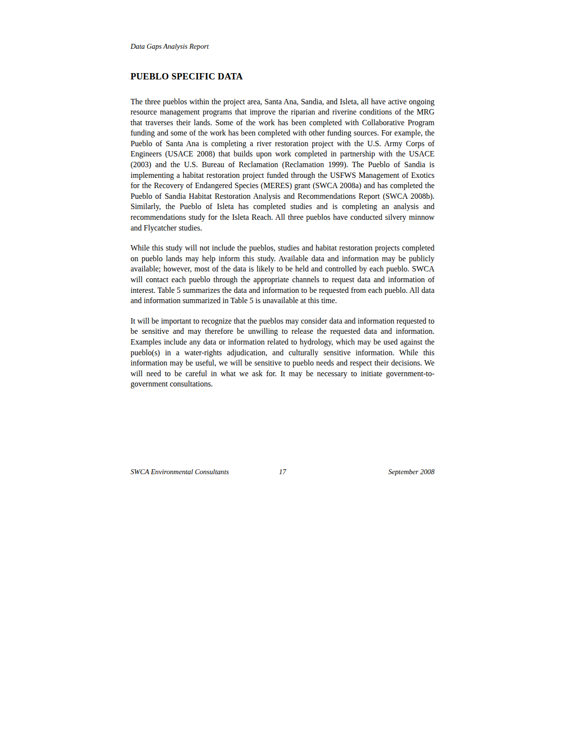Data Gaps Analysis Report
PUEBLO SPECIFIC DATA
The three pueblos within the project area, Santa Ana, Sandia, and Isleta, all have active ongoing resource management programs that improve the riparian and riverine conditions of the MRG that traverses their lands. Some of the work has been completed with Collaborative Program funding and some of the work has been completed with other funding sources. For example, the Pueblo of Santa Ana is completing a river restoration project with the U.S. Army Corps of Engineers (USACE 2008) that builds upon work completed in partnership with the USACE (2003) and the U.S. Bureau of Reclamation (Reclamation 1999). The Pueblo of Sandia is implementing a habitat restoration project funded through the USFWS Management of Exotics for the Recovery of Endangered Species (MERES) grant (SWCA 2008a) and has completed the Pueblo of Sandia Habitat Restoration Analysis and Recommendations Report (SWCA 2008b). Similarly, the Pueblo of Isleta has completed studies and is completing an analysis and recommendations study for the Isleta Reach. All three pueblos have conducted silvery minnow and Flycatcher studies.
While this study will not include the pueblos, studies and habitat restoration projects completed on pueblo lands may help inform this study. Available data and information may be publicly available; however, most of the data is likely to be held and controlled by each pueblo. SWCA will contact each pueblo through the appropriate channels to request data and information of interest. Table 5 summarizes the data and information to be requested from each pueblo. All data and information summarized in Table 5 is unavailable at this time.
It will be important to recognize that the pueblos may consider data and information requested to be sensitive and may therefore be unwilling to release the requested data and information. Examples include any data or information related to hydrology, which may be used against the pueblo(s) in a water-rights adjudication, and culturally sensitive information. While this information may be useful, we will be sensitive to pueblo needs and respect their decisions. We will need to be careful in what we ask for. It may be necessary to initiate government-to-government consultations.
SWCA Environmental Consultants
17
September 2008